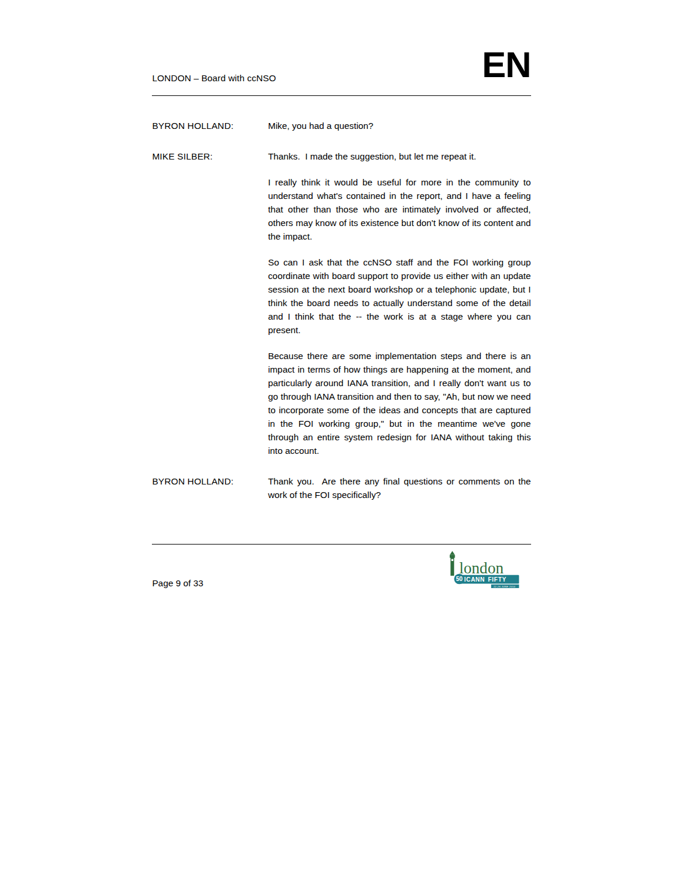LONDON – Board with ccNSO
EN
BYRON HOLLAND:
Mike, you had a question?
MIKE SILBER:
Thanks. I made the suggestion, but let me repeat it.
I really think it would be useful for more in the community to understand what's contained in the report, and I have a feeling that other than those who are intimately involved or affected, others may know of its existence but don't know of its content and the impact.
So can I ask that the ccNSO staff and the FOI working group coordinate with board support to provide us either with an update session at the next board workshop or a telephonic update, but I think the board needs to actually understand some of the detail and I think that the -- the work is at a stage where you can present.
Because there are some implementation steps and there is an impact in terms of how things are happening at the moment, and particularly around IANA transition, and I really don't want us to go through IANA transition and then to say, "Ah, but now we need to incorporate some of the ideas and concepts that are captured in the FOI working group," but in the meantime we've gone through an entire system redesign for IANA without taking this into account.
BYRON HOLLAND:
Thank you. Are there any final questions or comments on the work of the FOI specifically?
Page 9 of 33
london ICANN FIFTY 22-26 JUNE 2014 50